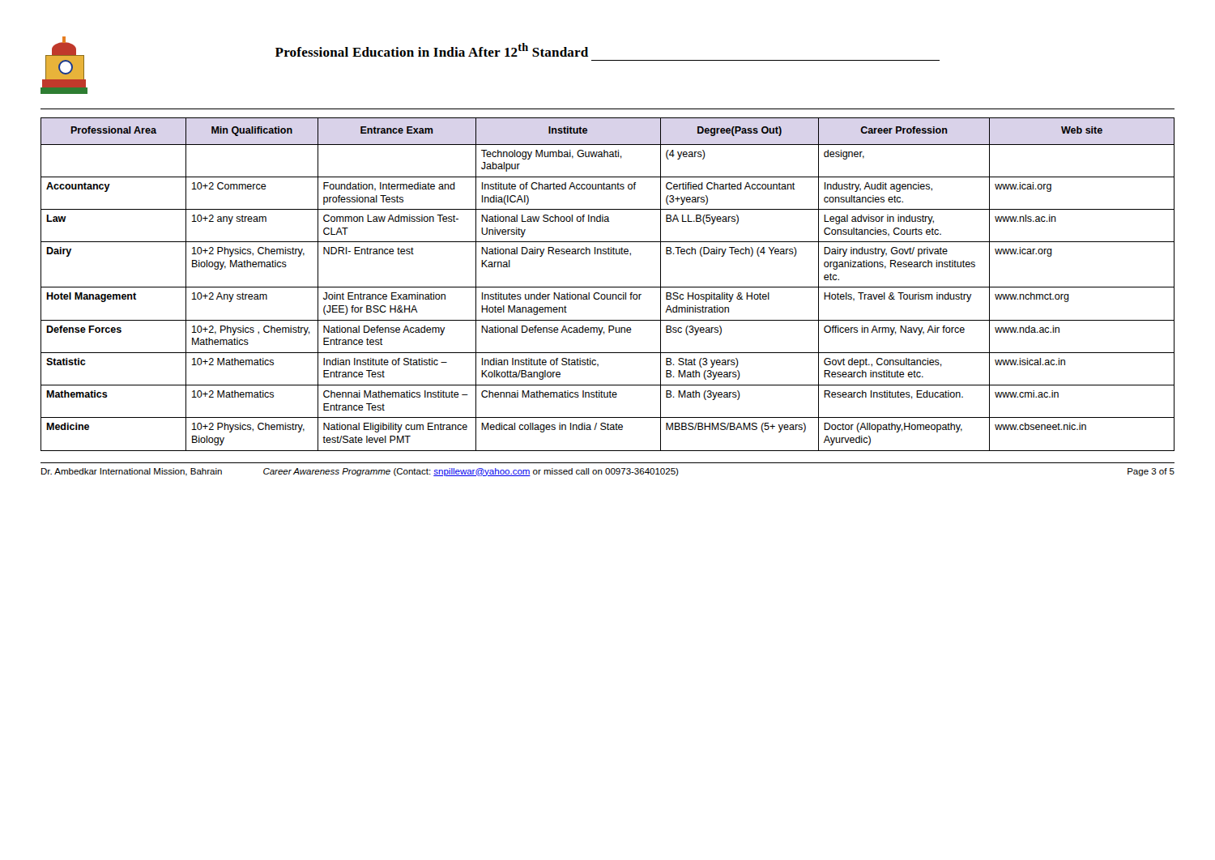Professional Education in India After 12th Standard
| Professional Area | Min Qualification | Entrance Exam | Institute | Degree(Pass Out) | Career Profession | Web site |
| --- | --- | --- | --- | --- | --- | --- |
| | | | Technology Mumbai, Guwahati, Jabalpur | (4 years) | designer, | |
| Accountancy | 10+2 Commerce | Foundation, Intermediate and professional Tests | Institute of Charted Accountants of India(ICAI) | Certified Charted Accountant (3+years) | Industry, Audit agencies, consultancies etc. | www.icai.org |
| Law | 10+2 any stream | Common Law Admission Test- CLAT | National Law School of India University | BA LL.B(5years) | Legal advisor in industry, Consultancies, Courts etc. | www.nls.ac.in |
| Dairy | 10+2 Physics, Chemistry, Biology, Mathematics | NDRI- Entrance test | National Dairy Research Institute, Karnal | B.Tech (Dairy Tech) (4 Years) | Dairy industry, Govt/ private organizations, Research institutes etc. | www.icar.org |
| Hotel Management | 10+2 Any stream | Joint Entrance Examination (JEE) for BSC H&HA | Institutes under National Council for Hotel Management | BSc Hospitality & Hotel Administration | Hotels, Travel & Tourism industry | www.nchmct.org |
| Defense Forces | 10+2, Physics , Chemistry, Mathematics | National Defense Academy Entrance test | National Defense Academy, Pune | Bsc (3years) | Officers in Army, Navy, Air force | www.nda.ac.in |
| Statistic | 10+2 Mathematics | Indian Institute of Statistic – Entrance Test | Indian Institute of Statistic, Kolkotta/Banglore | B. Stat (3 years) B. Math (3years) | Govt dept., Consultancies, Research institute etc. | www.isical.ac.in |
| Mathematics | 10+2 Mathematics | Chennai Mathematics Institute – Entrance Test | Chennai Mathematics Institute | B. Math (3years) | Research Institutes, Education. | www.cmi.ac.in |
| Medicine | 10+2 Physics, Chemistry, Biology | National Eligibility cum Entrance test/Sate level PMT | Medical collages in India / State | MBBS/BHMS/BAMS (5+ years) | Doctor (Allopathy,Homeopathy, Ayurvedic) | www.cbseneet.nic.in |
Dr. Ambedkar International Mission, Bahrain
Career Awareness Programme (Contact: snpillewar@yahoo.com or missed call on 00973-36401025)
Page 3 of 5